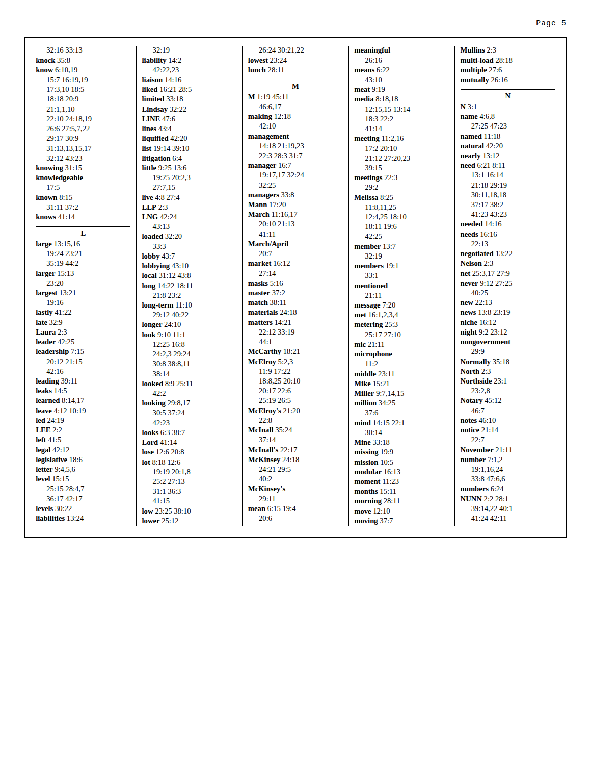Page 5
32:16 33:13
knock 35:8
know 6:10,19
15:7 16:19,19
17:3,10 18:5
18:18 20:9
21:1,1,10
22:10 24:18,19
26:6 27:5,7,22
29:17 30:9
31:13,13,15,17
32:12 43:23
knowing 31:15
knowledgeable
17:5
known 8:15
31:11 37:2
knows 41:14
L
large 13:15,16
19:24 23:21
35:19 44:2
larger 15:13
23:20
largest 13:21
19:16
lastly 41:22
late 32:9
Laura 2:3
leader 42:25
leadership 7:15
20:12 21:15
42:16
leading 39:11
leaks 14:5
learned 8:14,17
leave 4:12 10:19
led 24:19
LEE 2:2
left 41:5
legal 42:12
legislative 18:6
letter 9:4,5,6
level 15:15
25:15 28:4,7
36:17 42:17
levels 30:22
liabilities 13:24
32:19
liability 14:2
42:22,23
liaison 14:16
liked 16:21 28:5
limited 33:18
Lindsay 32:22
LINE 47:6
lines 43:4
liquified 42:20
list 19:14 39:10
litigation 6:4
little 9:25 13:6
19:25 20:2,3
27:7,15
live 4:8 27:4
LLP 2:3
LNG 42:24
43:13
loaded 32:20
33:3
lobby 43:7
lobbying 43:10
local 31:12 43:8
long 14:22 18:11
21:8 23:2
long-term 11:10
29:12 40:22
longer 24:10
look 9:10 11:1
12:25 16:8
24:2,3 29:24
30:8 38:8,11
38:14
looked 8:9 25:11
42:2
looking 29:8,17
30:5 37:24
42:23
looks 6:3 38:7
Lord 41:14
lose 12:6 20:8
lot 8:18 12:6
19:19 20:1,8
25:2 27:13
31:1 36:3
41:15
low 23:25 38:10
lower 25:12
26:24 30:21,22
lowest 23:24
lunch 28:11
M
M 1:19 45:11
46:6,17
making 12:18
42:10
management
14:18 21:19,23
22:3 28:3 31:7
manager 16:7
19:17,17 32:24
32:25
managers 33:8
Mann 17:20
March 11:16,17
20:10 21:13
41:11
March/April
20:7
market 16:12
27:14
masks 5:16
master 37:2
match 38:11
materials 24:18
matters 14:21
22:12 33:19
44:1
McCarthy 18:21
McElroy 5:2,3
11:9 17:22
18:8,25 20:10
20:17 22:6
25:19 26:5
McElroy's 21:20
22:8
McInall 35:24
37:14
McInall's 22:17
McKinsey 24:18
24:21 29:5
40:2
McKinsey's
29:11
mean 6:15 19:4
20:6
meaningful
26:16
means 6:22
43:10
meat 9:19
media 8:18,18
12:15,15 13:14
18:3 22:2
41:14
meeting 11:2,16
17:2 20:10
21:12 27:20,23
39:15
meetings 22:3
29:2
Melissa 8:25
11:8,11,25
12:4,25 18:10
18:11 19:6
42:25
member 13:7
32:19
members 19:1
33:1
mentioned
21:11
message 7:20
met 16:1,2,3,4
metering 25:3
25:17 27:10
mic 21:11
microphone
11:2
middle 23:11
Mike 15:21
Miller 9:7,14,15
million 34:25
37:6
mind 14:15 22:1
30:14
Mine 33:18
missing 19:9
mission 10:5
modular 16:13
moment 11:23
months 15:11
morning 28:11
move 12:10
moving 37:7
Mullins 2:3
multi-load 28:18
multiple 27:6
mutually 26:16
N
N 3:1
name 4:6,8
27:25 47:23
named 11:18
natural 42:20
nearly 13:12
need 6:21 8:11
13:1 16:14
21:18 29:19
30:11,18,18
37:17 38:2
41:23 43:23
needed 14:16
needs 16:16
22:13
negotiated 13:22
Nelson 2:3
net 25:3,17 27:9
never 9:12 27:25
40:25
new 22:13
news 13:8 23:19
niche 16:12
night 9:2 23:12
nongovernment
29:9
Normally 35:18
North 2:3
Northside 23:1
23:2,8
Notary 45:12
46:7
notes 46:10
notice 21:14
22:7
November 21:11
number 7:1,2
19:1,16,24
33:8 47:6,6
numbers 6:24
NUNN 2:2 28:1
39:14,22 40:1
41:24 42:11